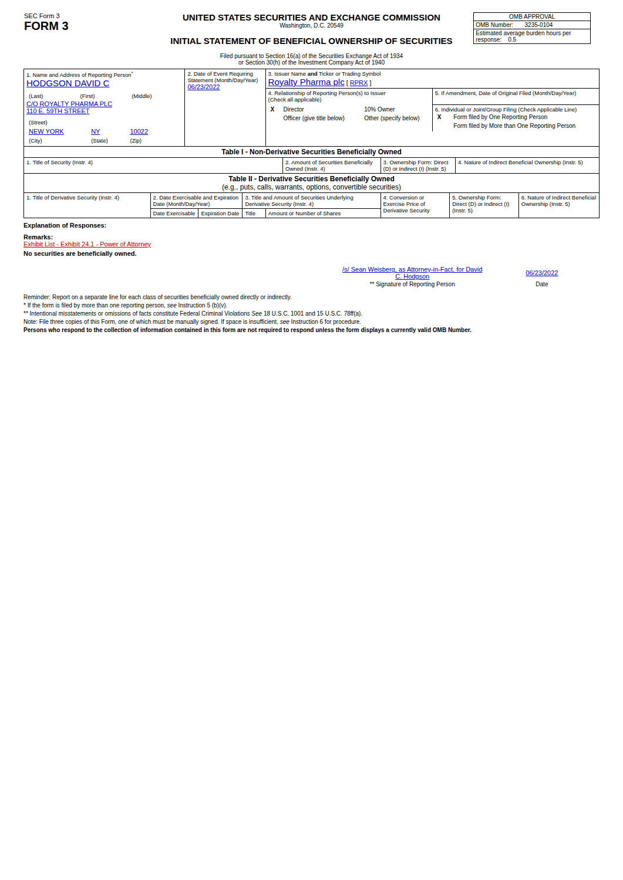| SEC Form 3 FORM 3 | UNITED STATES SECURITIES AND EXCHANGE COMMISSION Washington, D.C. 20549 INITIAL STATEMENT OF BENEFICIAL OWNERSHIP OF SECURITIES Filed pursuant to Section 16(a) of the Securities Exchange Act of 1934 or Section 30(h) of the Investment Company Act of 1940 | / OMB APPROVAL / / OMB Number: 3235-0104 / / Estimated average burden hours per response: 0.5 / |
| 1. Name and Address of Reporting Person * HODGSON DAVID C / (Last) / (First) / (Middle) / C/O ROYALTY PHARMA PLC 110 E. 59TH STREET / (Street) / / NEW YORK / NY / 10022 / / (City) / (State) / (Zip) / | 2. Date of Event Requiring Statement (Month/Day/Year) 06/23/2022 | / 3. Issuer Name and Ticker or Trading Symbol Royalty Pharma plc [ RPRX ] / / 4. Relationship of Reporting Person(s) to Issuer (Check all applicable) / X / Director / / 10% Owner / / / Officer (give title below) / / Other (specify below) / / / 5. If Amendment, Date of Original Filed (Month/Day/Year) / / 6. Individual or Joint/Group Filing (Check Applicable Line) / X / Form filed by One Reporting Person / / / Form filed by More than One Reporting Person / / / |
| Table I - Non-Derivative Securities Beneficially Owned |
| 1. Title of Security (Instr. 4) | 2. Amount of Securities Beneficially Owned (Instr. 4) | 3. Ownership Form: Direct (D) or Indirect (I) (Instr. 5) | 4. Nature of Indirect Beneficial Ownership (Instr. 5) |
| Table II - Derivative Securities Beneficially Owned (e.g., puts, calls, warrants, options, convertible securities) |
| 1. Title of Derivative Security (Instr. 4) | 2. Date Exercisable and Expiration Date (Month/Day/Year) | 3. Title and Amount of Securities Underlying Derivative Security (Instr. 4) | 4. Conversion or Exercise Price of Derivative Security | 5. Ownership Form: Direct (D) or Indirect (I) (Instr. 5) | 6. Nature of Indirect Beneficial Ownership (Instr. 5) |
| Date Exercisable | Expiration Date | Title | Amount or Number of Shares |
Explanation of Responses:
Remarks:
Exhibit List - Exhibit 24.1 - Power of Attorney
No securities are beneficially owned.
| | /s/ Sean Weisberg, as Attorney-in-Fact, for David C. Hodgson | 06/23/2022 |
| | ** Signature of Reporting Person | Date |
Reminder: Report on a separate line for each class of securities beneficially owned directly or indirectly.
* If the form is filed by more than one reporting person, see Instruction 5 (b)(v).
** Intentional misstatements or omissions of facts constitute Federal Criminal Violations See 18 U.S.C. 1001 and 15 U.S.C. 78ff(a).
Note: File three copies of this Form, one of which must be manually signed. If space is insufficient, see Instruction 6 for procedure.
Persons who respond to the collection of information contained in this form are not required to respond unless the form displays a currently valid OMB Number.